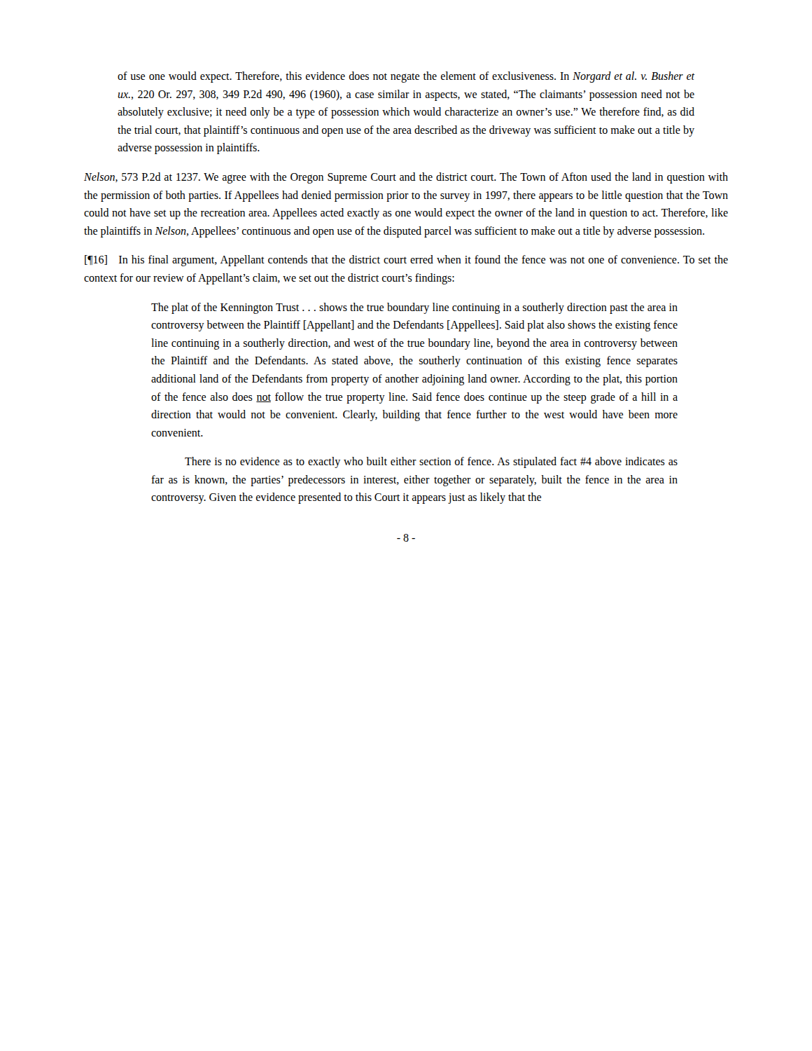of use one would expect. Therefore, this evidence does not negate the element of exclusiveness. In Norgard et al. v. Busher et ux., 220 Or. 297, 308, 349 P.2d 490, 496 (1960), a case similar in aspects, we stated, “The claimants’ possession need not be absolutely exclusive; it need only be a type of possession which would characterize an owner’s use.” We therefore find, as did the trial court, that plaintiff’s continuous and open use of the area described as the driveway was sufficient to make out a title by adverse possession in plaintiffs.
Nelson, 573 P.2d at 1237. We agree with the Oregon Supreme Court and the district court. The Town of Afton used the land in question with the permission of both parties. If Appellees had denied permission prior to the survey in 1997, there appears to be little question that the Town could not have set up the recreation area. Appellees acted exactly as one would expect the owner of the land in question to act. Therefore, like the plaintiffs in Nelson, Appellees’ continuous and open use of the disputed parcel was sufficient to make out a title by adverse possession.
[¶16] In his final argument, Appellant contends that the district court erred when it found the fence was not one of convenience. To set the context for our review of Appellant’s claim, we set out the district court’s findings:
The plat of the Kennington Trust . . . shows the true boundary line continuing in a southerly direction past the area in controversy between the Plaintiff [Appellant] and the Defendants [Appellees]. Said plat also shows the existing fence line continuing in a southerly direction, and west of the true boundary line, beyond the area in controversy between the Plaintiff and the Defendants. As stated above, the southerly continuation of this existing fence separates additional land of the Defendants from property of another adjoining land owner. According to the plat, this portion of the fence also does not follow the true property line. Said fence does continue up the steep grade of a hill in a direction that would not be convenient. Clearly, building that fence further to the west would have been more convenient.
There is no evidence as to exactly who built either section of fence. As stipulated fact #4 above indicates as far as is known, the parties’ predecessors in interest, either together or separately, built the fence in the area in controversy. Given the evidence presented to this Court it appears just as likely that the
- 8 -